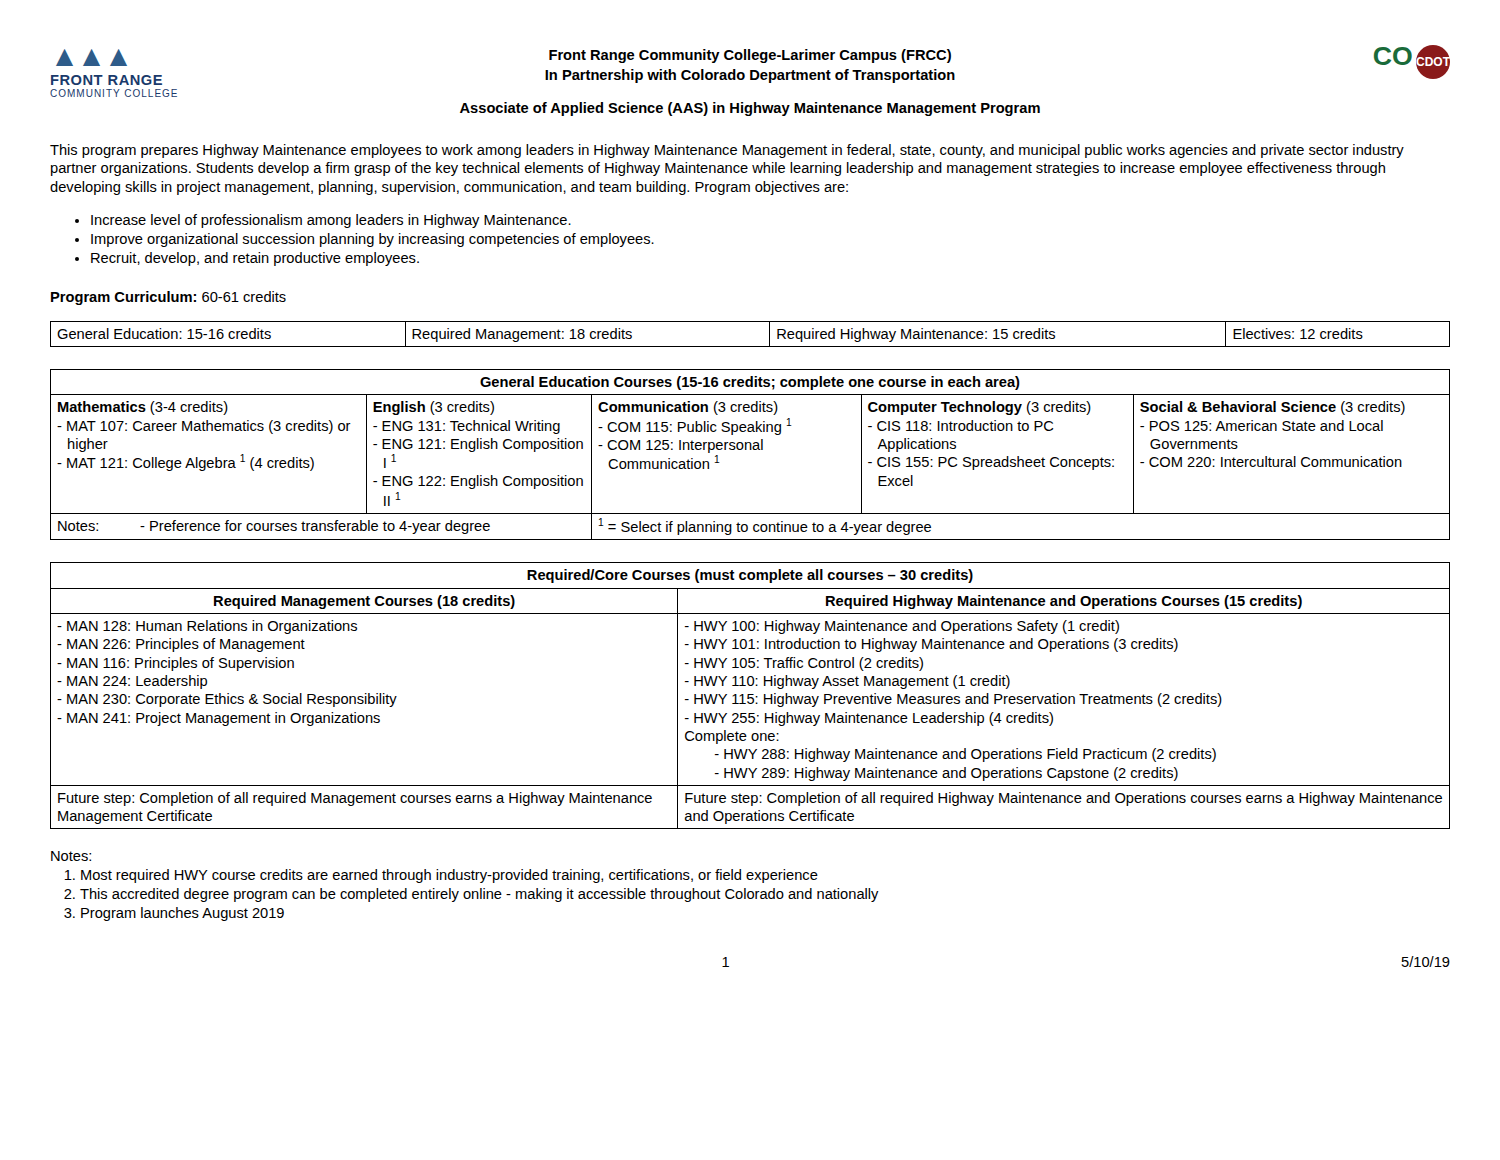▲▲▲
FRONT RANGE COMMUNITY COLLEGE
Front Range Community College-Larimer Campus (FRCC)
In Partnership with Colorado Department of Transportation
Associate of Applied Science (AAS) in Highway Maintenance Management Program
CO CDOT
This program prepares Highway Maintenance employees to work among leaders in Highway Maintenance Management in federal, state, county, and municipal public works agencies and private sector industry partner organizations. Students develop a firm grasp of the key technical elements of Highway Maintenance while learning leadership and management strategies to increase employee effectiveness through developing skills in project management, planning, supervision, communication, and team building. Program objectives are:
Increase level of professionalism among leaders in Highway Maintenance.
Improve organizational succession planning by increasing competencies of employees.
Recruit, develop, and retain productive employees.
Program Curriculum: 60-61 credits
| General Education: 15-16 credits | Required Management: 18 credits | Required Highway Maintenance: 15 credits | Electives: 12 credits |
| General Education Courses (15-16 credits; complete one course in each area) |
| --- |
| Mathematics (3-4 credits) - MAT 107: Career Mathematics (3 credits) or higher - MAT 121: College Algebra 1 (4 credits) | English (3 credits) - ENG 131: Technical Writing - ENG 121: English Composition I 1 - ENG 122: English Composition II 1 | Communication (3 credits) - COM 115: Public Speaking 1 - COM 125: Interpersonal Communication 1 | Computer Technology (3 credits) - CIS 118: Introduction to PC Applications - CIS 155: PC Spreadsheet Concepts: Excel | Social & Behavioral Science (3 credits) - POS 125: American State and Local Governments - COM 220: Intercultural Communication |
| Notes: - Preference for courses transferable to 4-year degree | 1 = Select if planning to continue to a 4-year degree |
| Required/Core Courses (must complete all courses – 30 credits) |
| --- |
| Required Management Courses (18 credits) | Required Highway Maintenance and Operations Courses (15 credits) |
| - MAN 128: Human Relations in Organizations - MAN 226: Principles of Management - MAN 116: Principles of Supervision - MAN 224: Leadership - MAN 230: Corporate Ethics & Social Responsibility - MAN 241: Project Management in Organizations | - HWY 100: Highway Maintenance and Operations Safety (1 credit) - HWY 101: Introduction to Highway Maintenance and Operations (3 credits) - HWY 105: Traffic Control (2 credits) - HWY 110: Highway Asset Management (1 credit) - HWY 115: Highway Preventive Measures and Preservation Treatments (2 credits) - HWY 255: Highway Maintenance Leadership (4 credits) Complete one: - HWY 288: Highway Maintenance and Operations Field Practicum (2 credits) - HWY 289: Highway Maintenance and Operations Capstone (2 credits) |
| Future step: Completion of all required Management courses earns a Highway Maintenance Management Certificate | Future step: Completion of all required Highway Maintenance and Operations courses earns a Highway Maintenance and Operations Certificate |
Notes:
Most required HWY course credits are earned through industry-provided training, certifications, or field experience
This accredited degree program can be completed entirely online - making it accessible throughout Colorado and nationally
Program launches August 2019
1
5/10/19